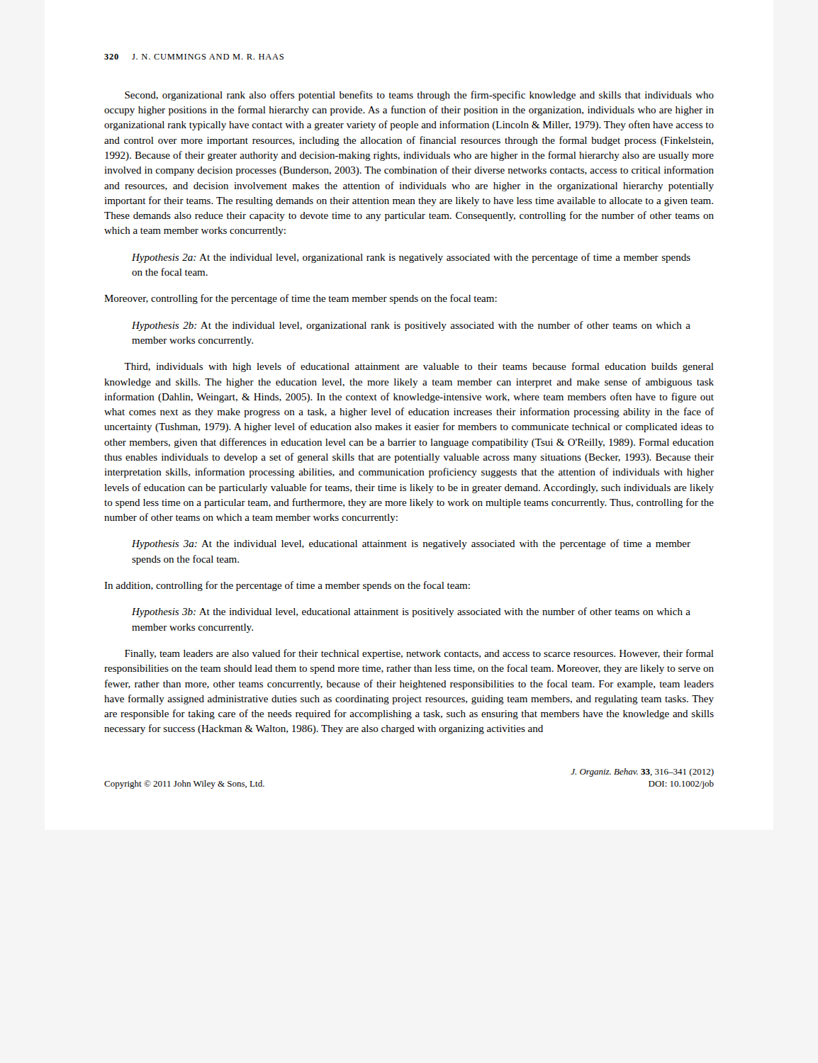320 J. N. CUMMINGS AND M. R. HAAS
Second, organizational rank also offers potential benefits to teams through the firm-specific knowledge and skills that individuals who occupy higher positions in the formal hierarchy can provide. As a function of their position in the organization, individuals who are higher in organizational rank typically have contact with a greater variety of people and information (Lincoln & Miller, 1979). They often have access to and control over more important resources, including the allocation of financial resources through the formal budget process (Finkelstein, 1992). Because of their greater authority and decision-making rights, individuals who are higher in the formal hierarchy also are usually more involved in company decision processes (Bunderson, 2003). The combination of their diverse networks contacts, access to critical information and resources, and decision involvement makes the attention of individuals who are higher in the organizational hierarchy potentially important for their teams. The resulting demands on their attention mean they are likely to have less time available to allocate to a given team. These demands also reduce their capacity to devote time to any particular team. Consequently, controlling for the number of other teams on which a team member works concurrently:
Hypothesis 2a: At the individual level, organizational rank is negatively associated with the percentage of time a member spends on the focal team.
Moreover, controlling for the percentage of time the team member spends on the focal team:
Hypothesis 2b: At the individual level, organizational rank is positively associated with the number of other teams on which a member works concurrently.
Third, individuals with high levels of educational attainment are valuable to their teams because formal education builds general knowledge and skills. The higher the education level, the more likely a team member can interpret and make sense of ambiguous task information (Dahlin, Weingart, & Hinds, 2005). In the context of knowledge-intensive work, where team members often have to figure out what comes next as they make progress on a task, a higher level of education increases their information processing ability in the face of uncertainty (Tushman, 1979). A higher level of education also makes it easier for members to communicate technical or complicated ideas to other members, given that differences in education level can be a barrier to language compatibility (Tsui & O'Reilly, 1989). Formal education thus enables individuals to develop a set of general skills that are potentially valuable across many situations (Becker, 1993). Because their interpretation skills, information processing abilities, and communication proficiency suggests that the attention of individuals with higher levels of education can be particularly valuable for teams, their time is likely to be in greater demand. Accordingly, such individuals are likely to spend less time on a particular team, and furthermore, they are more likely to work on multiple teams concurrently. Thus, controlling for the number of other teams on which a team member works concurrently:
Hypothesis 3a: At the individual level, educational attainment is negatively associated with the percentage of time a member spends on the focal team.
In addition, controlling for the percentage of time a member spends on the focal team:
Hypothesis 3b: At the individual level, educational attainment is positively associated with the number of other teams on which a member works concurrently.
Finally, team leaders are also valued for their technical expertise, network contacts, and access to scarce resources. However, their formal responsibilities on the team should lead them to spend more time, rather than less time, on the focal team. Moreover, they are likely to serve on fewer, rather than more, other teams concurrently, because of their heightened responsibilities to the focal team. For example, team leaders have formally assigned administrative duties such as coordinating project resources, guiding team members, and regulating team tasks. They are responsible for taking care of the needs required for accomplishing a task, such as ensuring that members have the knowledge and skills necessary for success (Hackman & Walton, 1986). They are also charged with organizing activities and
Copyright © 2011 John Wiley & Sons, Ltd.
J. Organiz. Behav. 33, 316–341 (2012)
DOI: 10.1002/job